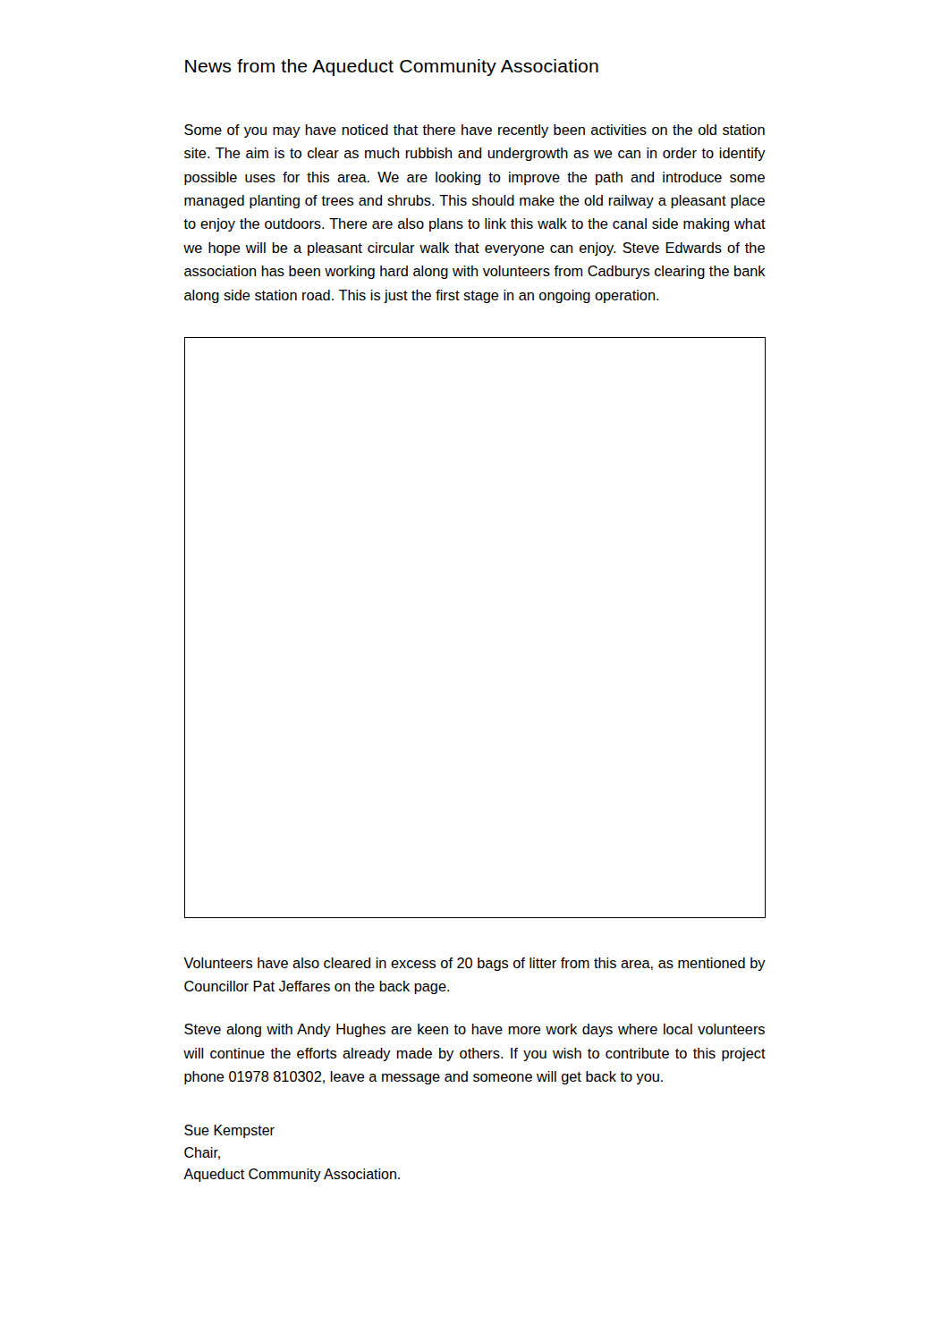News from the Aqueduct Community Association
Some of you may have noticed that there have recently been activities on the old station site. The aim is to clear as much rubbish and undergrowth as we can in order to identify possible uses for this area. We are looking to improve the path and introduce some managed planting of trees and shrubs. This should make the old railway a pleasant place to enjoy the outdoors. There are also plans to link this walk to the canal side making what we hope will be a pleasant circular walk that everyone can enjoy. Steve Edwards of the association has been working hard along with volunteers from Cadburys clearing the bank along side station road. This is just the first stage in an ongoing operation.
Volunteers have also cleared in excess of 20 bags of litter from this area, as mentioned by Councillor Pat Jeffares on the back page.
Steve along with Andy Hughes are keen to have more work days where local volunteers will continue the efforts already made by others. If you wish to contribute to this project phone 01978 810302, leave a message and someone will get back to you.
Sue Kempster Chair, Aqueduct Community Association.